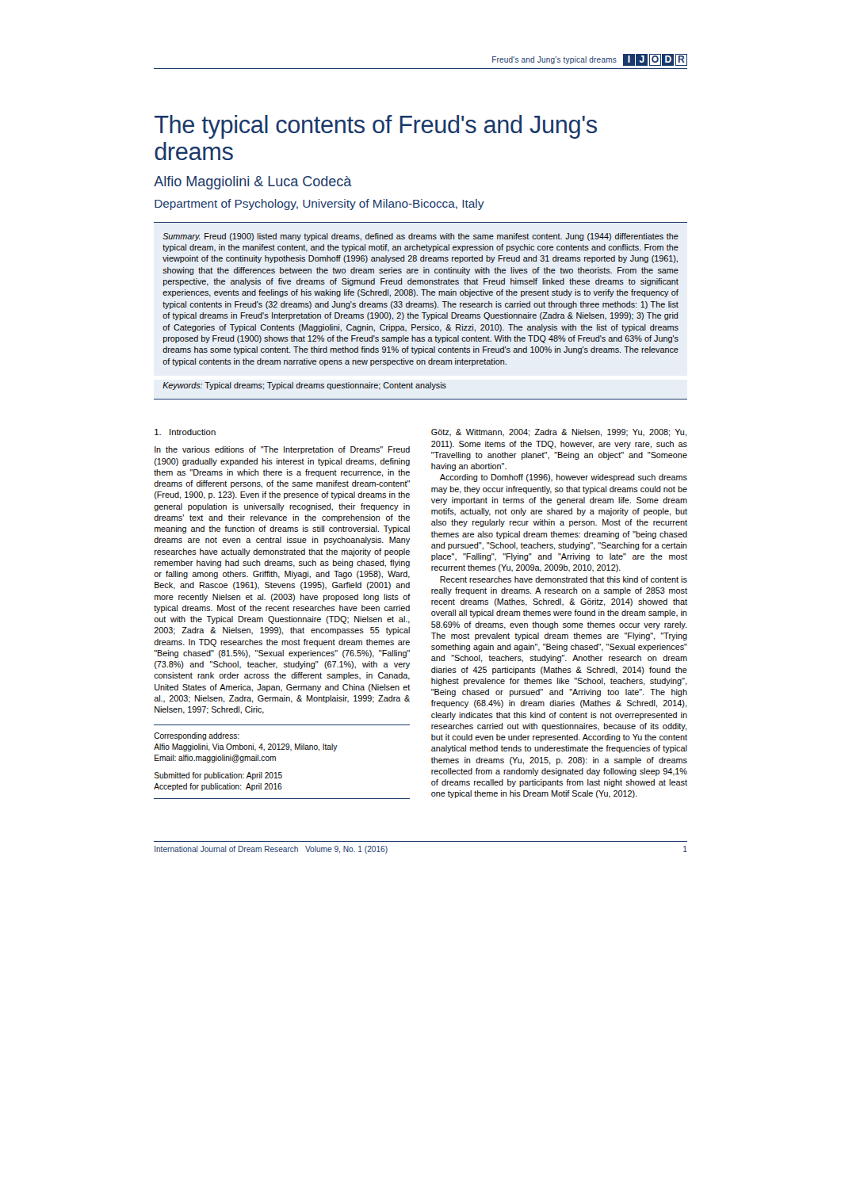Freud's and Jung's typical dreams
IJODR
The typical contents of Freud's and Jung's
dreams
Alfio Maggiolini & Luca Codecà
Department of Psychology, University of Milano-Bicocca, Italy
Summary. Freud (1900) listed many typical dreams, defined as dreams with the same manifest content. Jung (1944) differentiates the typical dream, in the manifest content, and the typical motif, an archetypical expression of psychic core contents and conflicts. From the viewpoint of the continuity hypothesis Domhoff (1996) analysed 28 dreams reported by Freud and 31 dreams reported by Jung (1961), showing that the differences between the two dream series are in continuity with the lives of the two theorists. From the same perspective, the analysis of five dreams of Sigmund Freud demonstrates that Freud himself linked these dreams to significant experiences, events and feelings of his waking life (Schredl, 2008). The main objective of the present study is to verify the frequency of typical contents in Freud's (32 dreams) and Jung's dreams (33 dreams). The research is carried out through three methods: 1) The list of typical dreams in Freud's Interpretation of Dreams (1900), 2) the Typical Dreams Questionnaire (Zadra & Nielsen, 1999); 3) The grid of Categories of Typical Contents (Maggiolini, Cagnin, Crippa, Persico, & Rizzi, 2010). The analysis with the list of typical dreams proposed by Freud (1900) shows that 12% of the Freud's sample has a typical content. With the TDQ 48% of Freud's and 63% of Jung's dreams has some typical content. The third method finds 91% of typical contents in Freud's and 100% in Jung's dreams. The relevance of typical contents in the dream narrative opens a new perspective on dream interpretation.
Keywords: Typical dreams; Typical dreams questionnaire; Content analysis
1. Introduction
In the various editions of "The Interpretation of Dreams" Freud (1900) gradually expanded his interest in typical dreams, defining them as "Dreams in which there is a frequent recurrence, in the dreams of different persons, of the same manifest dream-content" (Freud, 1900, p. 123). Even if the presence of typical dreams in the general population is universally recognised, their frequency in dreams' text and their relevance in the comprehension of the meaning and the function of dreams is still controversial. Typical dreams are not even a central issue in psychoanalysis. Many researches have actually demonstrated that the majority of people remember having had such dreams, such as being chased, flying or falling among others. Griffith, Miyagi, and Tago (1958), Ward, Beck, and Rascoe (1961), Stevens (1995), Garfield (2001) and more recently Nielsen et al. (2003) have proposed long lists of typical dreams. Most of the recent researches have been carried out with the Typical Dream Questionnaire (TDQ; Nielsen et al., 2003; Zadra & Nielsen, 1999), that encompasses 55 typical dreams. In TDQ researches the most frequent dream themes are "Being chased" (81.5%), "Sexual experiences" (76.5%), "Falling" (73.8%) and "School, teacher, studying" (67.1%), with a very consistent rank order across the different samples, in Canada, United States of America, Japan, Germany and China (Nielsen et al., 2003; Nielsen, Zadra, Germain, & Montplaisir, 1999; Zadra & Nielsen, 1997; Schredl, Ciric,
Corresponding address:
Alfio Maggiolini, Via Omboni, 4, 20129, Milano, Italy
Email: alfio.maggiolini@gmail.com
Submitted for publication: April 2015
Accepted for publication: April 2016
Götz, & Wittmann, 2004; Zadra & Nielsen, 1999; Yu, 2008; Yu, 2011). Some items of the TDQ, however, are very rare, such as "Travelling to another planet", "Being an object" and "Someone having an abortion".
According to Domhoff (1996), however widespread such dreams may be, they occur infrequently, so that typical dreams could not be very important in terms of the general dream life. Some dream motifs, actually, not only are shared by a majority of people, but also they regularly recur within a person. Most of the recurrent themes are also typical dream themes: dreaming of "being chased and pursued", "School, teachers, studying", "Searching for a certain place", "Falling", "Flying" and "Arriving to late" are the most recurrent themes (Yu, 2009a, 2009b, 2010, 2012).
Recent researches have demonstrated that this kind of content is really frequent in dreams. A research on a sample of 2853 most recent dreams (Mathes, Schredl, & Göritz, 2014) showed that overall all typical dream themes were found in the dream sample, in 58.69% of dreams, even though some themes occur very rarely. The most prevalent typical dream themes are "Flying", "Trying something again and again", "Being chased", "Sexual experiences" and "School, teachers, studying". Another research on dream diaries of 425 participants (Mathes & Schredl, 2014) found the highest prevalence for themes like "School, teachers, studying", "Being chased or pursued" and "Arriving too late". The high frequency (68.4%) in dream diaries (Mathes & Schredl, 2014), clearly indicates that this kind of content is not overrepresented in researches carried out with questionnaires, because of its oddity, but it could even be under represented. According to Yu the content analytical method tends to underestimate the frequencies of typical themes in dreams (Yu, 2015, p. 208): in a sample of dreams recollected from a randomly designated day following sleep 94,1% of dreams recalled by participants from last night showed at least one typical theme in his Dream Motif Scale (Yu, 2012).
International Journal of Dream Research Volume 9, No. 1 (2016)
1